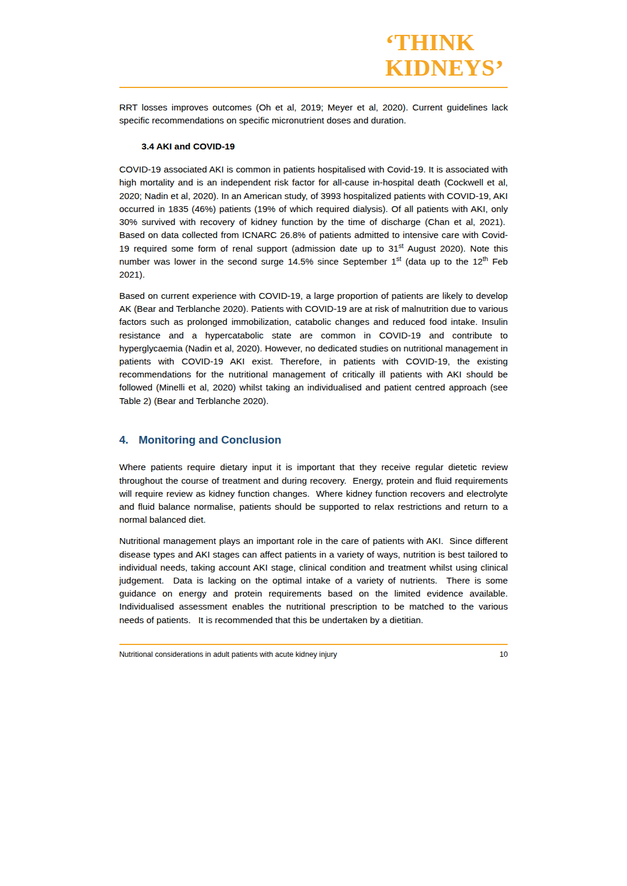‘THINK KIDNEYS’
RRT losses improves outcomes (Oh et al, 2019; Meyer et al, 2020). Current guidelines lack specific recommendations on specific micronutrient doses and duration.
3.4 AKI and COVID-19
COVID-19 associated AKI is common in patients hospitalised with Covid-19. It is associated with high mortality and is an independent risk factor for all-cause in-hospital death (Cockwell et al, 2020; Nadin et al, 2020). In an American study, of 3993 hospitalized patients with COVID-19, AKI occurred in 1835 (46%) patients (19% of which required dialysis). Of all patients with AKI, only 30% survived with recovery of kidney function by the time of discharge (Chan et al, 2021). Based on data collected from ICNARC 26.8% of patients admitted to intensive care with Covid-19 required some form of renal support (admission date up to 31st August 2020). Note this number was lower in the second surge 14.5% since September 1st (data up to the 12th Feb 2021).
Based on current experience with COVID-19, a large proportion of patients are likely to develop AK (Bear and Terblanche 2020). Patients with COVID-19 are at risk of malnutrition due to various factors such as prolonged immobilization, catabolic changes and reduced food intake. Insulin resistance and a hypercatabolic state are common in COVID-19 and contribute to hyperglycaemia (Nadin et al, 2020). However, no dedicated studies on nutritional management in patients with COVID-19 AKI exist. Therefore, in patients with COVID-19, the existing recommendations for the nutritional management of critically ill patients with AKI should be followed (Minelli et al, 2020) whilst taking an individualised and patient centred approach (see Table 2) (Bear and Terblanche 2020).
4. Monitoring and Conclusion
Where patients require dietary input it is important that they receive regular dietetic review throughout the course of treatment and during recovery. Energy, protein and fluid requirements will require review as kidney function changes. Where kidney function recovers and electrolyte and fluid balance normalise, patients should be supported to relax restrictions and return to a normal balanced diet.
Nutritional management plays an important role in the care of patients with AKI. Since different disease types and AKI stages can affect patients in a variety of ways, nutrition is best tailored to individual needs, taking account AKI stage, clinical condition and treatment whilst using clinical judgement. Data is lacking on the optimal intake of a variety of nutrients. There is some guidance on energy and protein requirements based on the limited evidence available. Individualised assessment enables the nutritional prescription to be matched to the various needs of patients. It is recommended that this be undertaken by a dietitian.
Nutritional considerations in adult patients with acute kidney injury 10